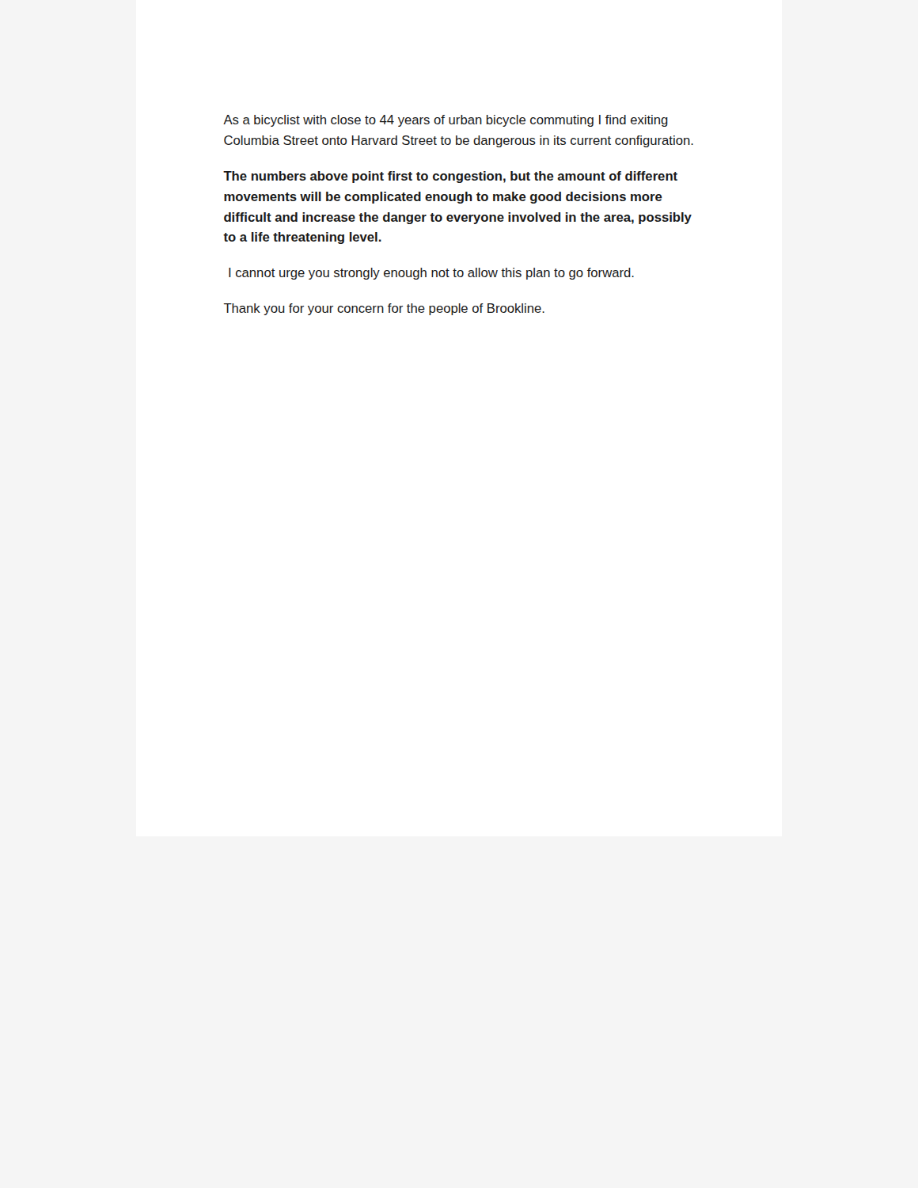As a bicyclist with close to 44 years of urban bicycle commuting I find exiting Columbia Street onto Harvard Street to be dangerous in its current configuration.
The numbers above point first to congestion, but the amount of different movements will be complicated enough to make good decisions more difficult and increase the danger to everyone involved in the area, possibly to a life threatening level.
I cannot urge you strongly enough not to allow this plan to go forward.
Thank you for your concern for the people of Brookline.